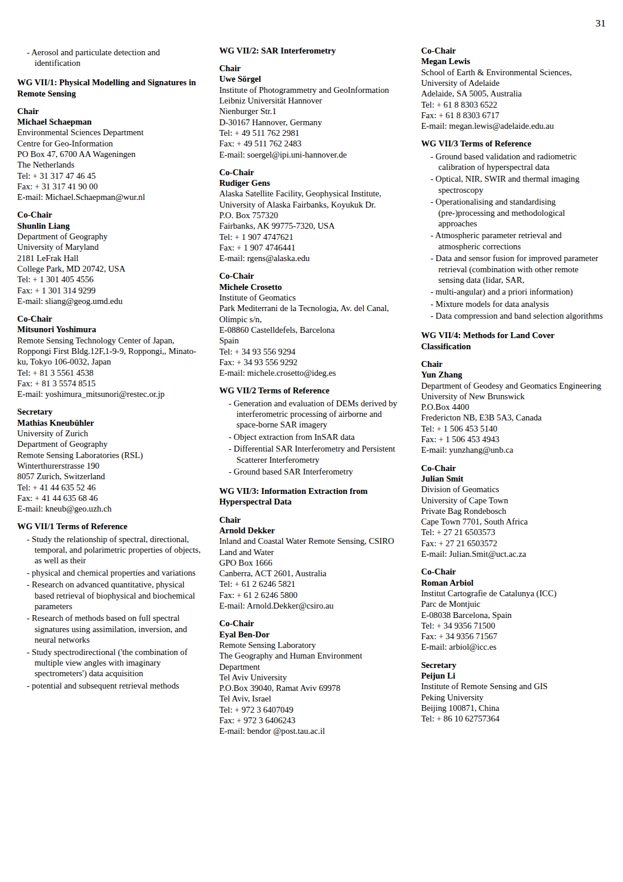31
Aerosol and particulate detection and identification
WG VII/1: Physical Modelling and Signatures in Remote Sensing
Chair
Michael Schaepman
Environmental Sciences Department
Centre for Geo-Information
PO Box 47, 6700 AA Wageningen
The Netherlands
Tel: + 31 317 47 46 45
Fax: + 31 317 41 90 00
E-mail: Michael.Schaepman@wur.nl
Co-Chair
Shunlin Liang
Department of Geography
University of Maryland
2181 LeFrak Hall
College Park, MD 20742, USA
Tel: + 1 301 405 4556
Fax: + 1 301 314 9299
E-mail: sliang@geog.umd.edu
Co-Chair
Mitsunori Yoshimura
Remote Sensing Technology Center of Japan, Roppongi First Bldg.12F,1-9-9, Roppongi,, Minato-ku, Tokyo 106-0032, Japan
Tel: + 81 3 5561 4538
Fax: + 81 3 5574 8515
E-mail: yoshimura_mitsunori@restec.or.jp
Secretary
Mathias Kneubühler
University of Zurich
Department of Geography
Remote Sensing Laboratories (RSL)
Winterthurerstrasse 190
8057 Zurich, Switzerland
Tel: + 41 44 635 52 46
Fax: + 41 44 635 68 46
E-mail: kneub@geo.uzh.ch
WG VII/1 Terms of Reference
Study the relationship of spectral, directional, temporal, and polarimetric properties of objects, as well as their
physical and chemical properties and variations
Research on advanced quantitative, physical based retrieval of biophysical and biochemical parameters
Research of methods based on full spectral signatures using assimilation, inversion, and neural networks
Study spectrodirectional ('the combination of multiple view angles with imaginary spectrometers') data acquisition
potential and subsequent retrieval methods
WG VII/2: SAR Interferometry
Chair
Uwe Sörgel
Institute of Photogrammetry and GeoInformation
Leibniz Universität Hannover
Nienburger Str.1
D-30167 Hannover, Germany
Tel: + 49 511 762 2981
Fax: + 49 511 762 2483
E-mail: soergel@ipi.uni-hannover.de
Co-Chair
Rudiger Gens
Alaska Satellite Facility, Geophysical Institute, University of Alaska Fairbanks, Koyukuk Dr.
P.O. Box 757320
Fairbanks, AK 99775-7320, USA
Tel: + 1 907 4747621
Fax: + 1 907 4746441
E-mail: rgens@alaska.edu
Co-Chair
Michele Crosetto
Institute of Geomatics
Park Mediterrani de la Tecnologia, Av. del Canal, Olímpic s/n,
E-08860 Castelldefels, Barcelona
Spain
Tel: + 34 93 556 9294
Fax: + 34 93 556 9292
E-mail: michele.crosetto@ideg.es
WG VII/2 Terms of Reference
Generation and evaluation of DEMs derived by interferometric processing of airborne and space-borne SAR imagery
Object extraction from InSAR data
Differential SAR Interferometry and Persistent Scatterer Interferometry
Ground based SAR Interferometry
WG VII/3: Information Extraction from Hyperspectral Data
Chair
Arnold Dekker
Inland and Coastal Water Remote Sensing, CSIRO Land and Water
GPO Box 1666
Canberra, ACT 2601, Australia
Tel: + 61 2 6246 5821
Fax: + 61 2 6246 5800
E-mail: Arnold.Dekker@csiro.au
Co-Chair
Eyal Ben-Dor
Remote Sensing Laboratory
The Geography and Human Environment Department
Tel Aviv University
P.O.Box 39040, Ramat Aviv 69978
Tel Aviv, Israel
Tel: + 972 3 6407049
Fax: + 972 3 6406243
E-mail: bendor @post.tau.ac.il
Co-Chair
Megan Lewis
School of Earth & Environmental Sciences, University of Adelaide
Adelaide, SA 5005, Australia
Tel: + 61 8 8303 6522
Fax: + 61 8 8303 6717
E-mail: megan.lewis@adelaide.edu.au
WG VII/3 Terms of Reference
Ground based validation and radiometric calibration of hyperspectral data
Optical, NIR, SWIR and thermal imaging spectroscopy
Operationalising and standardising (pre-)processing and methodological approaches
Atmospheric parameter retrieval and atmospheric corrections
Data and sensor fusion for improved parameter retrieval (combination with other remote sensing data (lidar, SAR,
multi-angular) and a priori information)
Mixture models for data analysis
Data compression and band selection algorithms
WG VII/4: Methods for Land Cover Classification
Chair
Yun Zhang
Department of Geodesy and Geomatics Engineering
University of New Brunswick
P.O.Box 4400
Fredericton NB, E3B 5A3, Canada
Tel: + 1 506 453 5140
Fax: + 1 506 453 4943
E-mail: yunzhang@unb.ca
Co-Chair
Julian Smit
Division of Geomatics
University of Cape Town
Private Bag Rondebosch
Cape Town 7701, South Africa
Tel: + 27 21 6503573
Fax: + 27 21 6503572
E-mail: Julian.Smit@uct.ac.za
Co-Chair
Roman Arbiol
Institut Cartografie de Catalunya (ICC)
Parc de Montjuic
E-08038 Barcelona, Spain
Tel: + 34 9356 71500
Fax: + 34 9356 71567
E-mail: arbiol@icc.es
Secretary
Peijun Li
Institute of Remote Sensing and GIS
Peking University
Beijing 100871, China
Tel: + 86 10 62757364